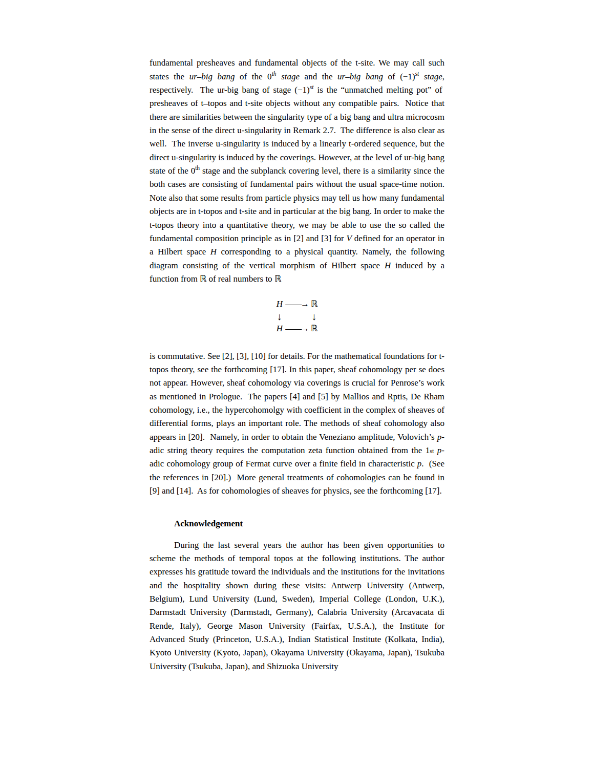fundamental presheaves and fundamental objects of the t-site. We may call such states the ur–big bang of the 0th stage and the ur–big bang of (−1)st stage, respectively. The ur-big bang of stage (−1)st is the “unmatched melting pot” of presheaves of t–topos and t-site objects without any compatible pairs. Notice that there are similarities between the singularity type of a big bang and ultra microcosm in the sense of the direct u-singularity in Remark 2.7. The difference is also clear as well. The inverse u-singularity is induced by a linearly t-ordered sequence, but the direct u-singularity is induced by the coverings. However, at the level of ur-big bang state of the 0th stage and the subplanck covering level, there is a similarity since the both cases are consisting of fundamental pairs without the usual space-time notion. Note also that some results from particle physics may tell us how many fundamental objects are in t-topos and t-site and in particular at the big bang. In order to make the t-topos theory into a quantitative theory, we may be able to use the so called the fundamental composition principle as in [2] and [3] for V defined for an operator in a Hilbert space H corresponding to a physical quantity. Namely, the following diagram consisting of the vertical morphism of Hilbert space H induced by a function from ℝ of real numbers to ℝ
| H | ——→ | ℝ |
| ↓ | | ↓ |
| H | ——→ | ℝ |
is commutative. See [2], [3], [10] for details. For the mathematical foundations for t-topos theory, see the forthcoming [17]. In this paper, sheaf cohomology per se does not appear. However, sheaf cohomology via coverings is crucial for Penrose’s work as mentioned in Prologue. The papers [4] and [5] by Mallios and Rptis, De Rham cohomology, i.e., the hypercohomolgy with coefficient in the complex of sheaves of differential forms, plays an important role. The methods of sheaf cohomology also appears in [20]. Namely, in order to obtain the Veneziano amplitude, Volovich’s p-adic string theory requires the computation zeta function obtained from the 1st p-adic cohomology group of Fermat curve over a finite field in characteristic p. (See the references in [20].) More general treatments of cohomologies can be found in [9] and [14]. As for cohomologies of sheaves for physics, see the forthcoming [17].
Acknowledgement
During the last several years the author has been given opportunities to scheme the methods of temporal topos at the following institutions. The author expresses his gratitude toward the individuals and the institutions for the invitations and the hospitality shown during these visits: Antwerp University (Antwerp, Belgium), Lund University (Lund, Sweden), Imperial College (London, U.K.), Darmstadt University (Darmstadt, Germany), Calabria University (Arcavacata di Rende, Italy), George Mason University (Fairfax, U.S.A.), the Institute for Advanced Study (Princeton, U.S.A.), Indian Statistical Institute (Kolkata, India), Kyoto University (Kyoto, Japan), Okayama University (Okayama, Japan), Tsukuba University (Tsukuba, Japan), and Shizuoka University